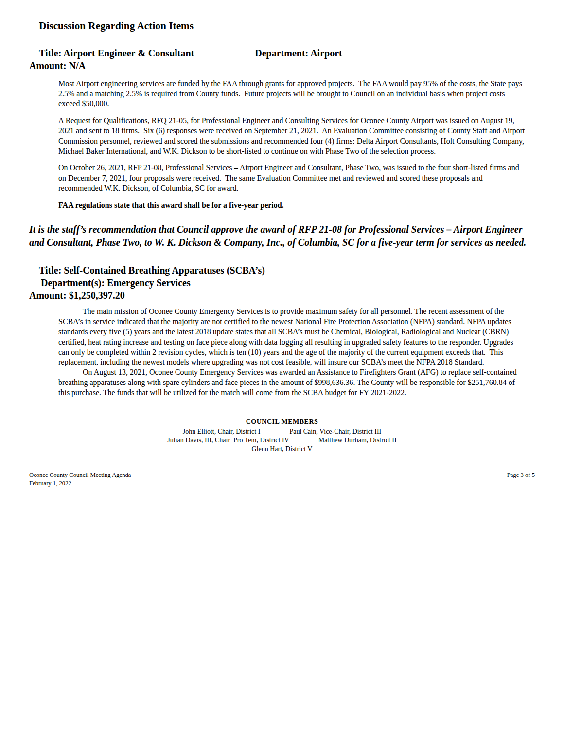Discussion Regarding Action Items
Title: Airport Engineer & Consultant Department: Airport
Amount: N/A
Most Airport engineering services are funded by the FAA through grants for approved projects. The FAA would pay 95% of the costs, the State pays 2.5% and a matching 2.5% is required from County funds. Future projects will be brought to Council on an individual basis when project costs exceed $50,000.
A Request for Qualifications, RFQ 21-05, for Professional Engineer and Consulting Services for Oconee County Airport was issued on August 19, 2021 and sent to 18 firms. Six (6) responses were received on September 21, 2021. An Evaluation Committee consisting of County Staff and Airport Commission personnel, reviewed and scored the submissions and recommended four (4) firms: Delta Airport Consultants, Holt Consulting Company, Michael Baker International, and W.K. Dickson to be short-listed to continue on with Phase Two of the selection process.
On October 26, 2021, RFP 21-08, Professional Services – Airport Engineer and Consultant, Phase Two, was issued to the four short-listed firms and on December 7, 2021, four proposals were received. The same Evaluation Committee met and reviewed and scored these proposals and recommended W.K. Dickson, of Columbia, SC for award.
FAA regulations state that this award shall be for a five-year period.
It is the staff’s recommendation that Council approve the award of RFP 21-08 for Professional Services – Airport Engineer and Consultant, Phase Two, to W. K. Dickson & Company, Inc., of Columbia, SC for a five-year term for services as needed.
Title: Self-Contained Breathing Apparatuses (SCBA’s)
Department(s): Emergency Services
Amount: $1,250,397.20
The main mission of Oconee County Emergency Services is to provide maximum safety for all personnel. The recent assessment of the SCBA’s in service indicated that the majority are not certified to the newest National Fire Protection Association (NFPA) standard. NFPA updates standards every five (5) years and the latest 2018 update states that all SCBA’s must be Chemical, Biological, Radiological and Nuclear (CBRN) certified, heat rating increase and testing on face piece along with data logging all resulting in upgraded safety features to the responder. Upgrades can only be completed within 2 revision cycles, which is ten (10) years and the age of the majority of the current equipment exceeds that. This replacement, including the newest models where upgrading was not cost feasible, will insure our SCBA’s meet the NFPA 2018 Standard.
On August 13, 2021, Oconee County Emergency Services was awarded an Assistance to Firefighters Grant (AFG) to replace self-contained breathing apparatuses along with spare cylinders and face pieces in the amount of $998,636.36. The County will be responsible for $251,760.84 of this purchase. The funds that will be utilized for the match will come from the SCBA budget for FY 2021-2022.
COUNCIL MEMBERS
John Elliott, Chair, District I Paul Cain, Vice-Chair, District III
Julian Davis, III, Chair Pro Tem, District IV Matthew Durham, District II
Glenn Hart, District V
Oconee County Council Meeting Agenda
February 1, 2022
Page 3 of 5